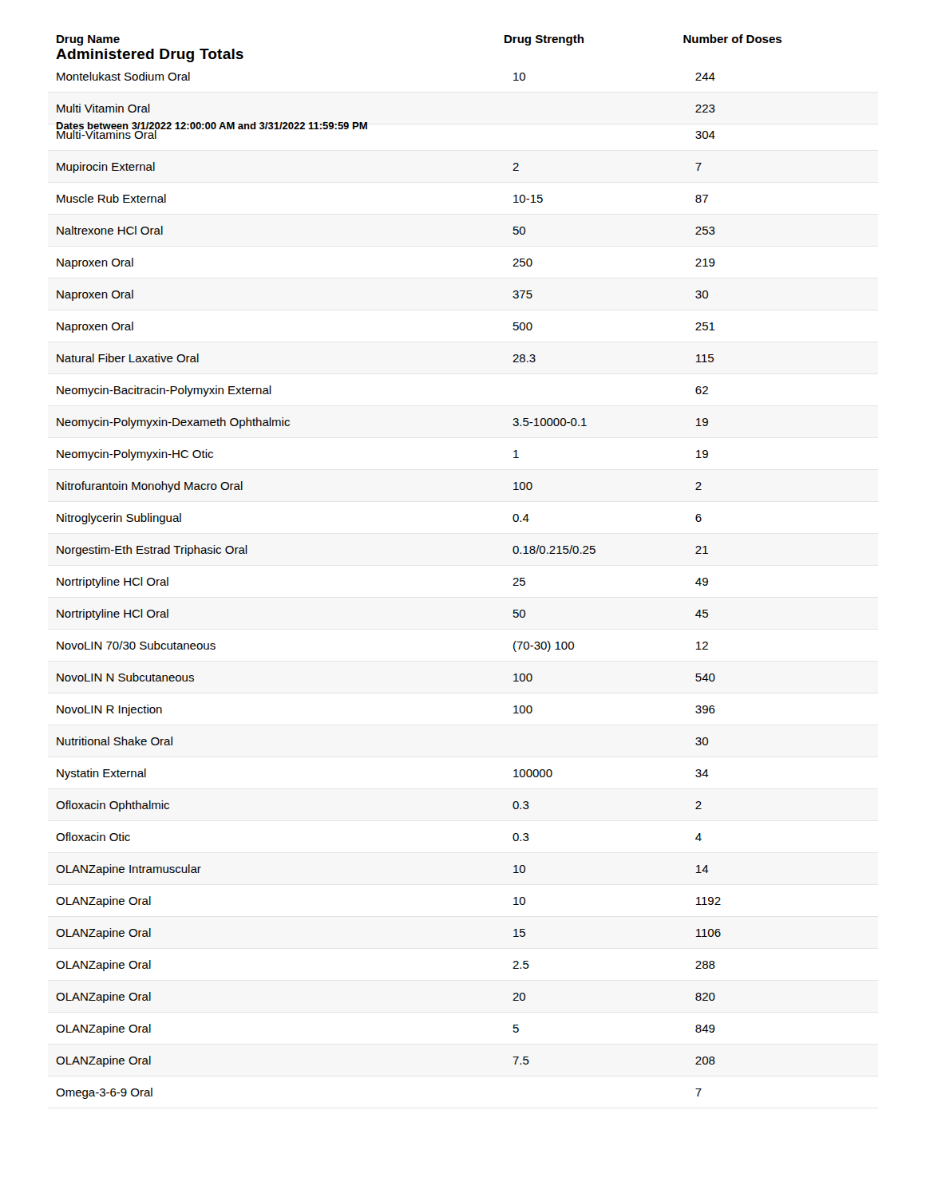Drug Name
Drug Strength
Number of Doses
Administered Drug Totals
| Montelukast Sodium Oral | 10 | 244 |
| Multi Vitamin Oral | | 223 |
| Dates between 3/1/2022 12:00:00 AM and 3/31/2022 11:59:59 PM Multi-Vitamins Oral | | 304 |
| Mupirocin External | 2 | 7 |
| Muscle Rub External | 10-15 | 87 |
| Naltrexone HCl Oral | 50 | 253 |
| Naproxen Oral | 250 | 219 |
| Naproxen Oral | 375 | 30 |
| Naproxen Oral | 500 | 251 |
| Natural Fiber Laxative Oral | 28.3 | 115 |
| Neomycin-Bacitracin-Polymyxin External | | 62 |
| Neomycin-Polymyxin-Dexameth Ophthalmic | 3.5-10000-0.1 | 19 |
| Neomycin-Polymyxin-HC Otic | 1 | 19 |
| Nitrofurantoin Monohyd Macro Oral | 100 | 2 |
| Nitroglycerin Sublingual | 0.4 | 6 |
| Norgestim-Eth Estrad Triphasic Oral | 0.18/0.215/0.25 | 21 |
| Nortriptyline HCl Oral | 25 | 49 |
| Nortriptyline HCl Oral | 50 | 45 |
| NovoLIN 70/30 Subcutaneous | (70-30) 100 | 12 |
| NovoLIN N Subcutaneous | 100 | 540 |
| NovoLIN R Injection | 100 | 396 |
| Nutritional Shake Oral | | 30 |
| Nystatin External | 100000 | 34 |
| Ofloxacin Ophthalmic | 0.3 | 2 |
| Ofloxacin Otic | 0.3 | 4 |
| OLANZapine Intramuscular | 10 | 14 |
| OLANZapine Oral | 10 | 1192 |
| OLANZapine Oral | 15 | 1106 |
| OLANZapine Oral | 2.5 | 288 |
| OLANZapine Oral | 20 | 820 |
| OLANZapine Oral | 5 | 849 |
| OLANZapine Oral | 7.5 | 208 |
| Omega-3-6-9 Oral | | 7 |